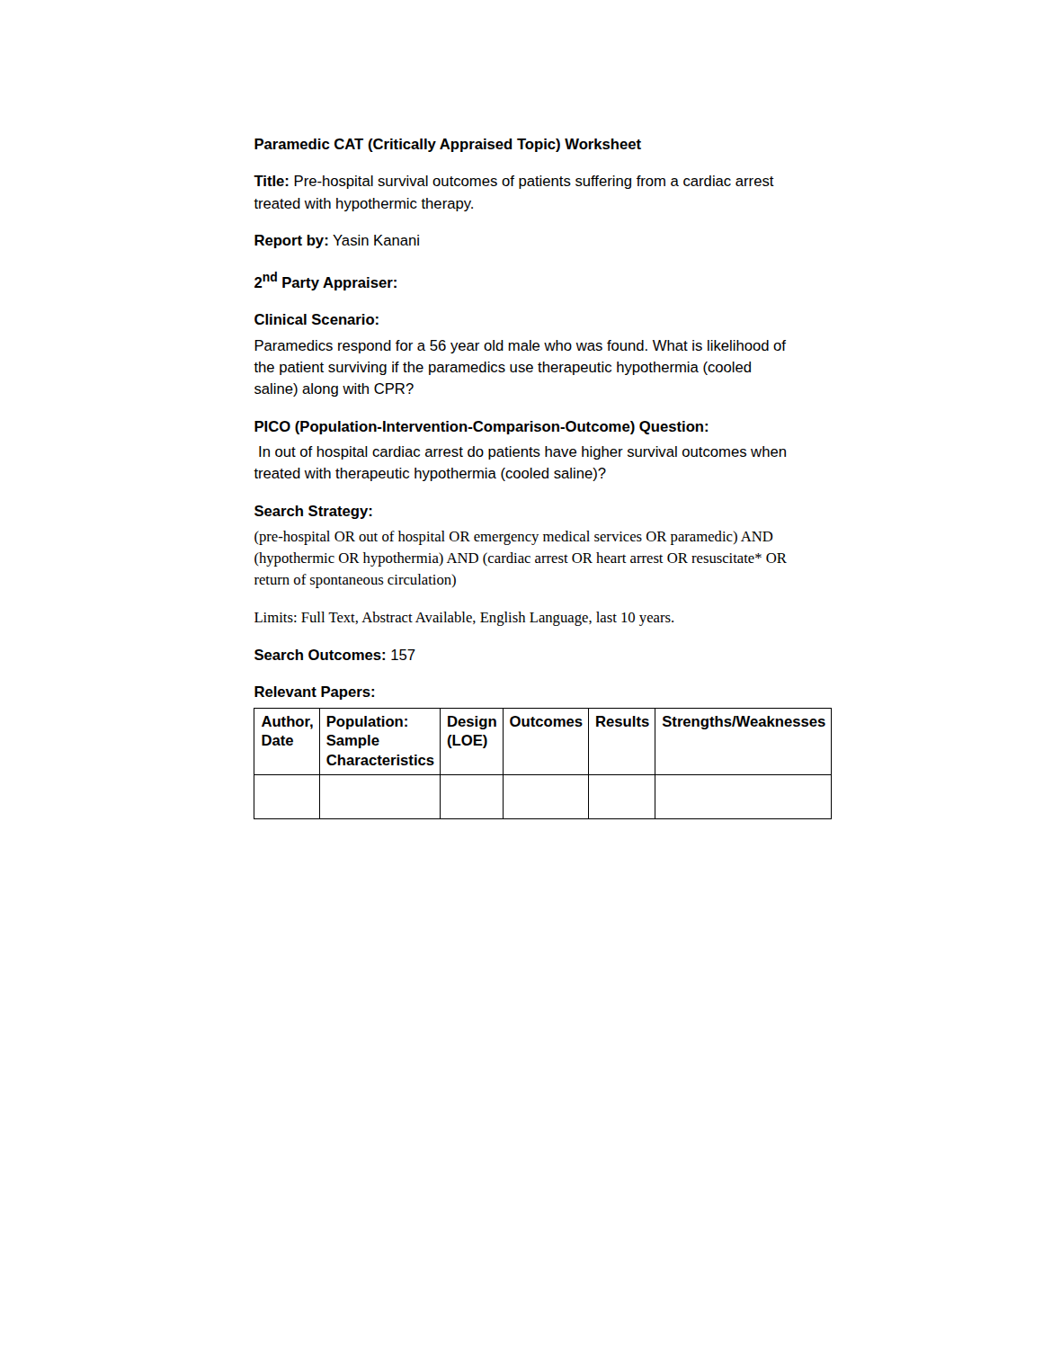Paramedic CAT (Critically Appraised Topic) Worksheet
Title: Pre-hospital survival outcomes of patients suffering from a cardiac arrest treated with hypothermic therapy.
Report by: Yasin Kanani
2nd Party Appraiser:
Clinical Scenario:
Paramedics respond for a 56 year old male who was found. What is likelihood of the patient surviving if the paramedics use therapeutic hypothermia (cooled saline) along with CPR?
PICO (Population-Intervention-Comparison-Outcome) Question:
In out of hospital cardiac arrest do patients have higher survival outcomes when treated with therapeutic hypothermia (cooled saline)?
Search Strategy:
(pre-hospital OR out of hospital OR emergency medical services OR paramedic) AND (hypothermic OR hypothermia) AND (cardiac arrest OR heart arrest OR resuscitate* OR return of spontaneous circulation)
Limits: Full Text, Abstract Available, English Language, last 10 years.
Search Outcomes: 157
Relevant Papers:
| Author, Date | Population: Sample Characteristics | Design (LOE) | Outcomes | Results | Strengths/Weaknesses |
| --- | --- | --- | --- | --- | --- |